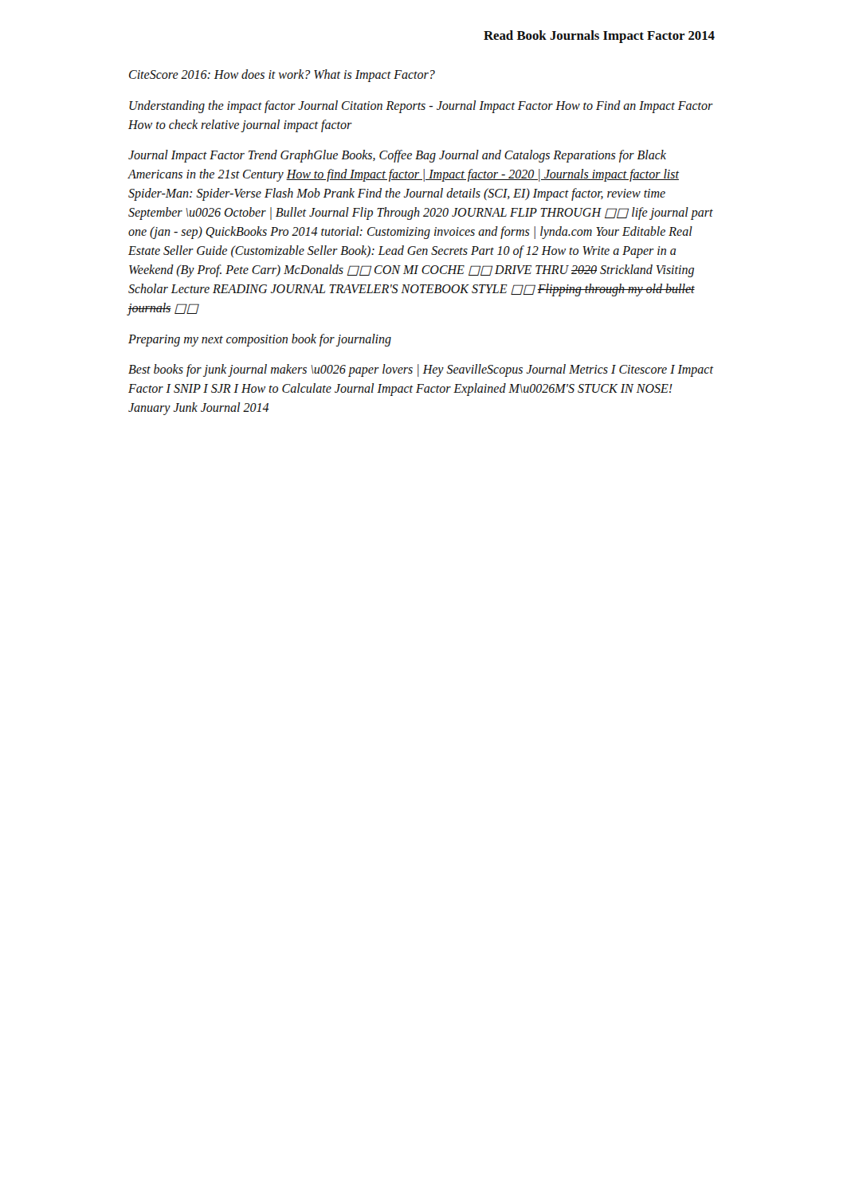Read Book Journals Impact Factor 2014
CiteScore 2016: How does it work? What is Impact Factor?
Understanding the impact factor Journal Citation Reports - Journal Impact Factor How to Find an Impact Factor How to check relative journal impact factor
Journal Impact Factor Trend GraphGlue Books, Coffee Bag Journal and Catalogs Reparations for Black Americans in the 21st Century How to find Impact factor | Impact factor - 2020 | Journals impact factor list Spider-Man: Spider-Verse Flash Mob Prank Find the Journal details (SCI, EI) Impact factor, review time September \u0026 October | Bullet Journal Flip Through 2020 JOURNAL FLIP THROUGH □□ life journal part one (jan - sep) QuickBooks Pro 2014 tutorial: Customizing invoices and forms | lynda.com Your Editable Real Estate Seller Guide (Customizable Seller Book): Lead Gen Secrets Part 10 of 12 How to Write a Paper in a Weekend (By Prof. Pete Carr) McDonalds □□ CON MI COCHE □□ DRIVE THRU 2020 Strickland Visiting Scholar Lecture READING JOURNAL TRAVELER'S NOTEBOOK STYLE □□ Flipping through my old bullet journals □□
Preparing my next composition book for journaling
Best books for junk journal makers \u0026 paper lovers | Hey SeavilleScopus Journal Metrics I Citescore I Impact Factor I SNIP I SJR I How to Calculate Journal Impact Factor Explained M\u0026M'S STUCK IN NOSE! January Junk Journal 2014